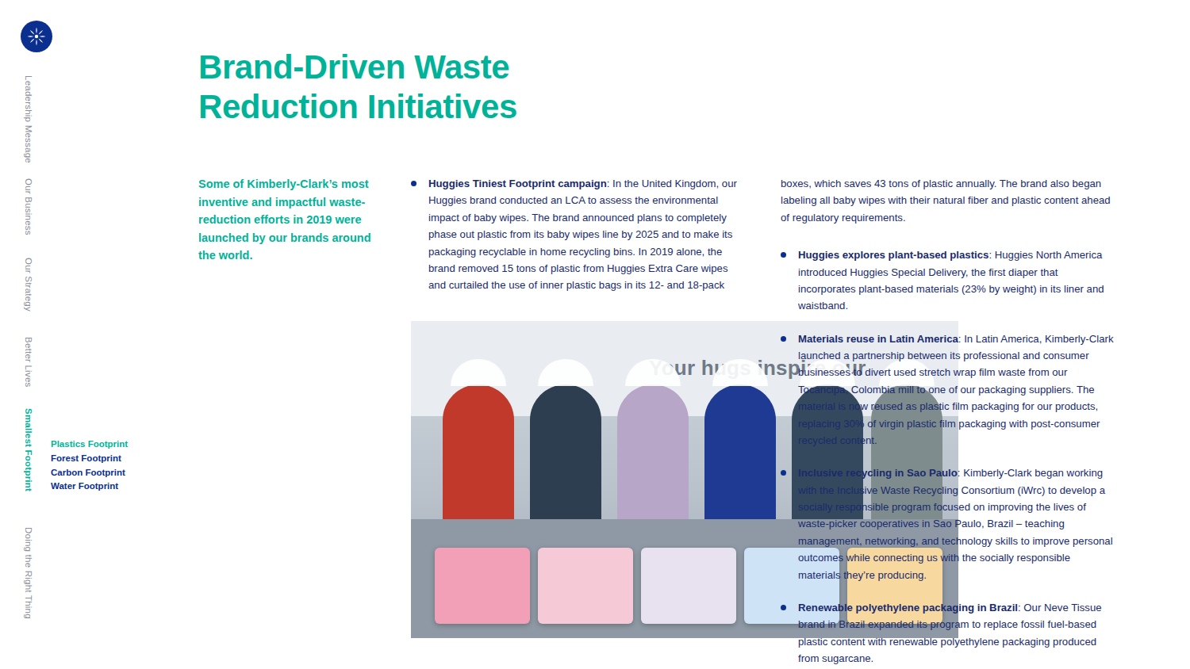Leadership Message Our Business Our Strategy Better Lives Smallest Footprint Doing the Right Thing Plastics Footprint Forest Footprint Carbon Footprint Water Footprint
Brand-Driven Waste
Reduction Initiatives
Some of Kimberly-Clark’s most inventive and impactful waste-reduction efforts in 2019 were launched by our brands around the world.
Huggies Tiniest Footprint campaign: In the United Kingdom, our Huggies brand conducted an LCA to assess the environmental impact of baby wipes. The brand announced plans to completely phase out plastic from its baby wipes line by 2025 and to make its packaging recyclable in home recycling bins. In 2019 alone, the brand removed 15 tons of plastic from Huggies Extra Care wipes and curtailed the use of inner plastic bags in its 12- and 18-pack
Your hugs inspire our
boxes, which saves 43 tons of plastic annually. The brand also began labeling all baby wipes with their natural fiber and plastic content ahead of regulatory requirements.
Huggies explores plant-based plastics: Huggies North America introduced Huggies Special Delivery, the first diaper that incorporates plant-based materials (23% by weight) in its liner and waistband.
Materials reuse in Latin America: In Latin America, Kimberly-Clark launched a partnership between its professional and consumer businesses to divert used stretch wrap film waste from our Tocancipa, Colombia mill to one of our packaging suppliers. The material is now reused as plastic film packaging for our products, replacing 30% of virgin plastic film packaging with post-consumer recycled content.
Inclusive recycling in Sao Paulo: Kimberly-Clark began working with the Inclusive Waste Recycling Consortium (iWrc) to develop a socially responsible program focused on improving the lives of waste-picker cooperatives in Sao Paulo, Brazil – teaching management, networking, and technology skills to improve personal outcomes while connecting us with the socially responsible materials they’re producing.
Renewable polyethylene packaging in Brazil: Our Neve Tissue brand in Brazil expanded its program to replace fossil fuel-based plastic content with renewable polyethylene packaging produced from sugarcane.